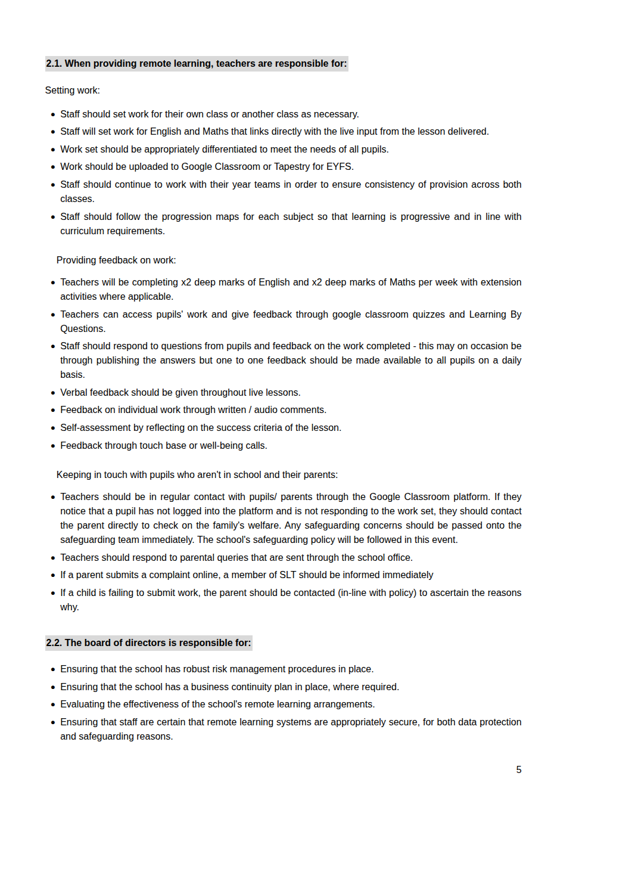2.1. When providing remote learning, teachers are responsible for:
Setting work:
Staff should set work for their own class or another class as necessary.
Staff will set work for English and Maths that links directly with the live input from the lesson delivered.
Work set should be appropriately differentiated to meet the needs of all pupils.
Work should be uploaded to Google Classroom or Tapestry for EYFS.
Staff should continue to work with their year teams in order to ensure consistency of provision across both classes.
Staff should follow the progression maps for each subject so that learning is progressive and in line with curriculum requirements.
Providing feedback on work:
Teachers will be completing x2 deep marks of English and x2 deep marks of Maths per week with extension activities where applicable.
Teachers can access pupils' work and give feedback through google classroom quizzes and Learning By Questions.
Staff should respond to questions from pupils and feedback on the work completed - this may on occasion be through publishing the answers but one to one feedback should be made available to all pupils on a daily basis.
Verbal feedback should be given throughout live lessons.
Feedback on individual work through written / audio comments.
Self-assessment by reflecting on the success criteria of the lesson.
Feedback through touch base or well-being calls.
Keeping in touch with pupils who aren't in school and their parents:
Teachers should be in regular contact with pupils/ parents through the Google Classroom platform. If they notice that a pupil has not logged into the platform and is not responding to the work set, they should contact the parent directly to check on the family's welfare. Any safeguarding concerns should be passed onto the safeguarding team immediately. The school's safeguarding policy will be followed in this event.
Teachers should respond to parental queries that are sent through the school office.
If a parent submits a complaint online, a member of SLT should be informed immediately
If a child is failing to submit work, the parent should be contacted (in-line with policy) to ascertain the reasons why.
2.2. The board of directors is responsible for:
Ensuring that the school has robust risk management procedures in place.
Ensuring that the school has a business continuity plan in place, where required.
Evaluating the effectiveness of the school's remote learning arrangements.
Ensuring that staff are certain that remote learning systems are appropriately secure, for both data protection and safeguarding reasons.
5